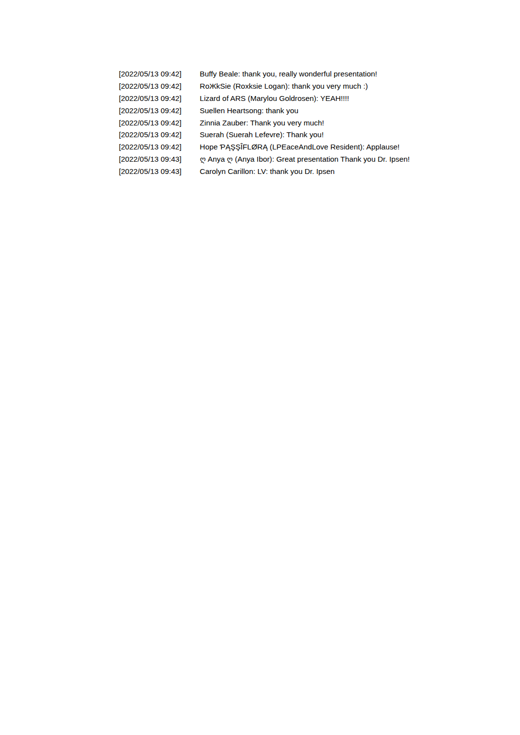[2022/05/13 09:42] Buffy Beale: thank you, really wonderful presentation!
[2022/05/13 09:42] RoЖkSie (Roxksie Logan): thank you very much :)
[2022/05/13 09:42] Lizard of ARS (Marylou Goldrosen): YEAH!!!!
[2022/05/13 09:42] Suellen Heartsong: thank you
[2022/05/13 09:42] Zinnia Zauber: Thank you very much!
[2022/05/13 09:42] Suerah (Suerah Lefevre): Thank you!
[2022/05/13 09:42] Hope ƤĄŞŞÎFLØRĄ (LPEaceAndLove Resident): Applause!
[2022/05/13 09:43] ღ Anya ღ (Anya Ibor): Great presentation Thank you Dr. Ipsen!
[2022/05/13 09:43] Carolyn Carillon: LV: thank you Dr. Ipsen